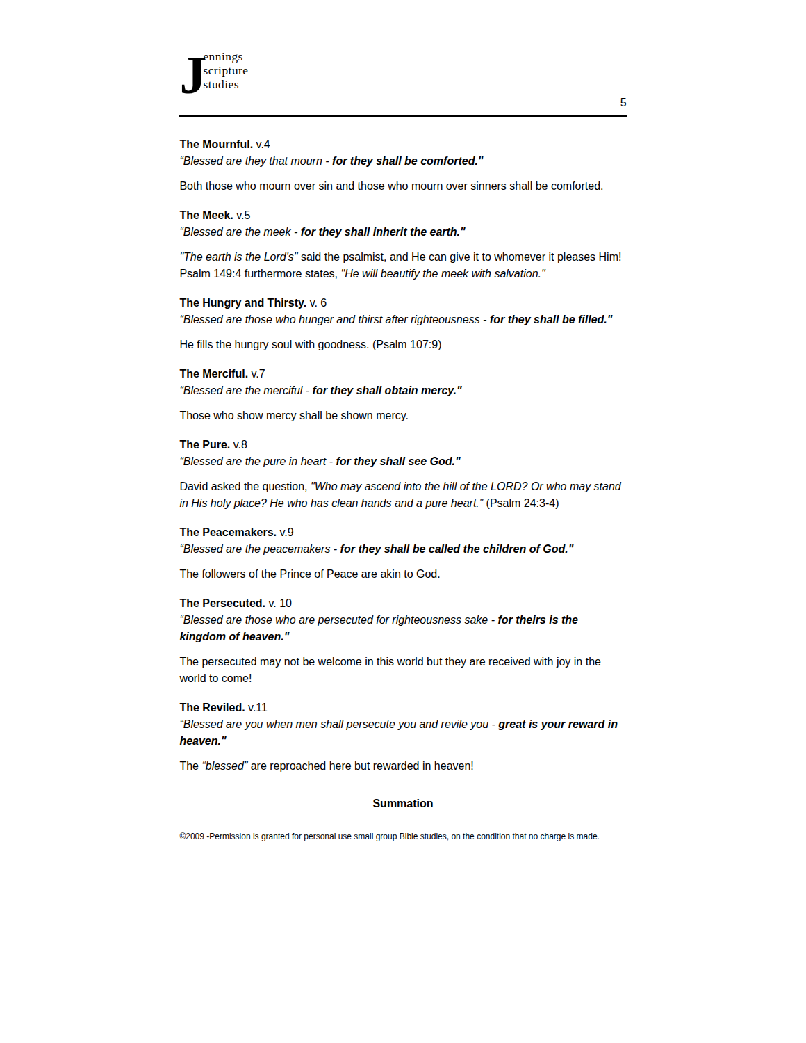J
ennings
scripture
studies
5
The Mournful. v.4
“Blessed are they that mourn - for they shall be comforted."
Both those who mourn over sin and those who mourn over sinners shall be comforted.
The Meek. v.5
“Blessed are the meek - for they shall inherit the earth."
"The earth is the Lord's" said the psalmist, and He can give it to whomever it pleases Him! Psalm 149:4 furthermore states, "He will beautify the meek with salvation."
The Hungry and Thirsty. v. 6
“Blessed are those who hunger and thirst after righteousness - for they shall be filled."
He fills the hungry soul with goodness. (Psalm 107:9)
The Merciful. v.7
“Blessed are the merciful - for they shall obtain mercy."
Those who show mercy shall be shown mercy.
The Pure. v.8
“Blessed are the pure in heart - for they shall see God."
David asked the question, "Who may ascend into the hill of the LORD? Or who may stand in His holy place? He who has clean hands and a pure heart.” (Psalm 24:3-4)
The Peacemakers. v.9
“Blessed are the peacemakers - for they shall be called the children of God."
The followers of the Prince of Peace are akin to God.
The Persecuted. v. 10
“Blessed are those who are persecuted for righteousness sake - for theirs is the kingdom of heaven."
The persecuted may not be welcome in this world but they are received with joy in the world to come!
The Reviled. v.11
“Blessed are you when men shall persecute you and revile you - great is your reward in heaven."
The “blessed” are reproached here but rewarded in heaven!
Summation
©2009 -Permission is granted for personal use small group Bible studies, on the condition that no charge is made.